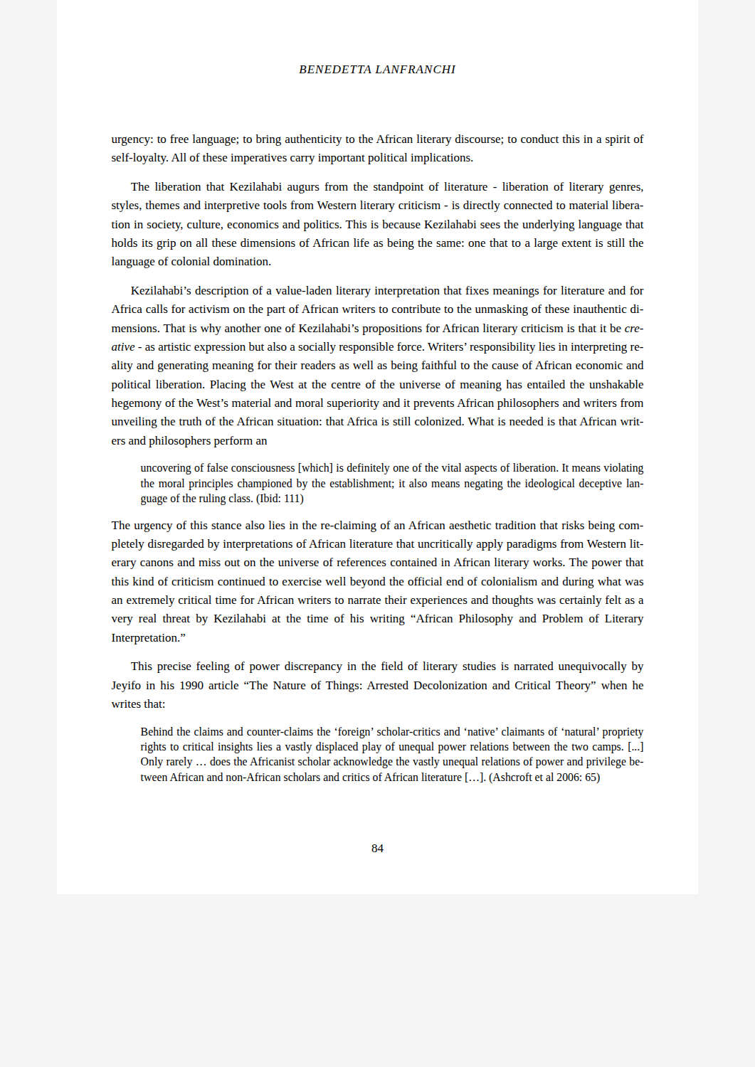BENEDETTA LANFRANCHI
urgency: to free language; to bring authenticity to the African literary discourse; to conduct this in a spirit of self-loyalty. All of these imperatives carry important political implications.
The liberation that Kezilahabi augurs from the standpoint of literature - liberation of literary genres, styles, themes and interpretive tools from Western literary criticism - is directly connected to material liberation in society, culture, economics and politics. This is because Kezilahabi sees the underlying language that holds its grip on all these dimensions of African life as being the same: one that to a large extent is still the language of colonial domination.
Kezilahabi’s description of a value-laden literary interpretation that fixes meanings for literature and for Africa calls for activism on the part of African writers to contribute to the unmasking of these inauthentic dimensions. That is why another one of Kezilahabi’s propositions for African literary criticism is that it be creative - as artistic expression but also a socially responsible force. Writers’ responsibility lies in interpreting reality and generating meaning for their readers as well as being faithful to the cause of African economic and political liberation. Placing the West at the centre of the universe of meaning has entailed the unshakable hegemony of the West’s material and moral superiority and it prevents African philosophers and writers from unveiling the truth of the African situation: that Africa is still colonized. What is needed is that African writers and philosophers perform an
uncovering of false consciousness [which] is definitely one of the vital aspects of liberation. It means violating the moral principles championed by the establishment; it also means negating the ideological deceptive language of the ruling class. (Ibid: 111)
The urgency of this stance also lies in the re-claiming of an African aesthetic tradition that risks being completely disregarded by interpretations of African literature that uncritically apply paradigms from Western literary canons and miss out on the universe of references contained in African literary works. The power that this kind of criticism continued to exercise well beyond the official end of colonialism and during what was an extremely critical time for African writers to narrate their experiences and thoughts was certainly felt as a very real threat by Kezilahabi at the time of his writing “African Philosophy and Problem of Literary Interpretation.”
This precise feeling of power discrepancy in the field of literary studies is narrated unequivocally by Jeyifo in his 1990 article “The Nature of Things: Arrested Decolonization and Critical Theory” when he writes that:
Behind the claims and counter-claims the ‘foreign’ scholar-critics and ‘native’ claimants of ‘natural’ propriety rights to critical insights lies a vastly displaced play of unequal power relations between the two camps. [...] Only rarely … does the Africanist scholar acknowledge the vastly unequal relations of power and privilege between African and non-African scholars and critics of African literature […]. (Ashcroft et al 2006: 65)
84